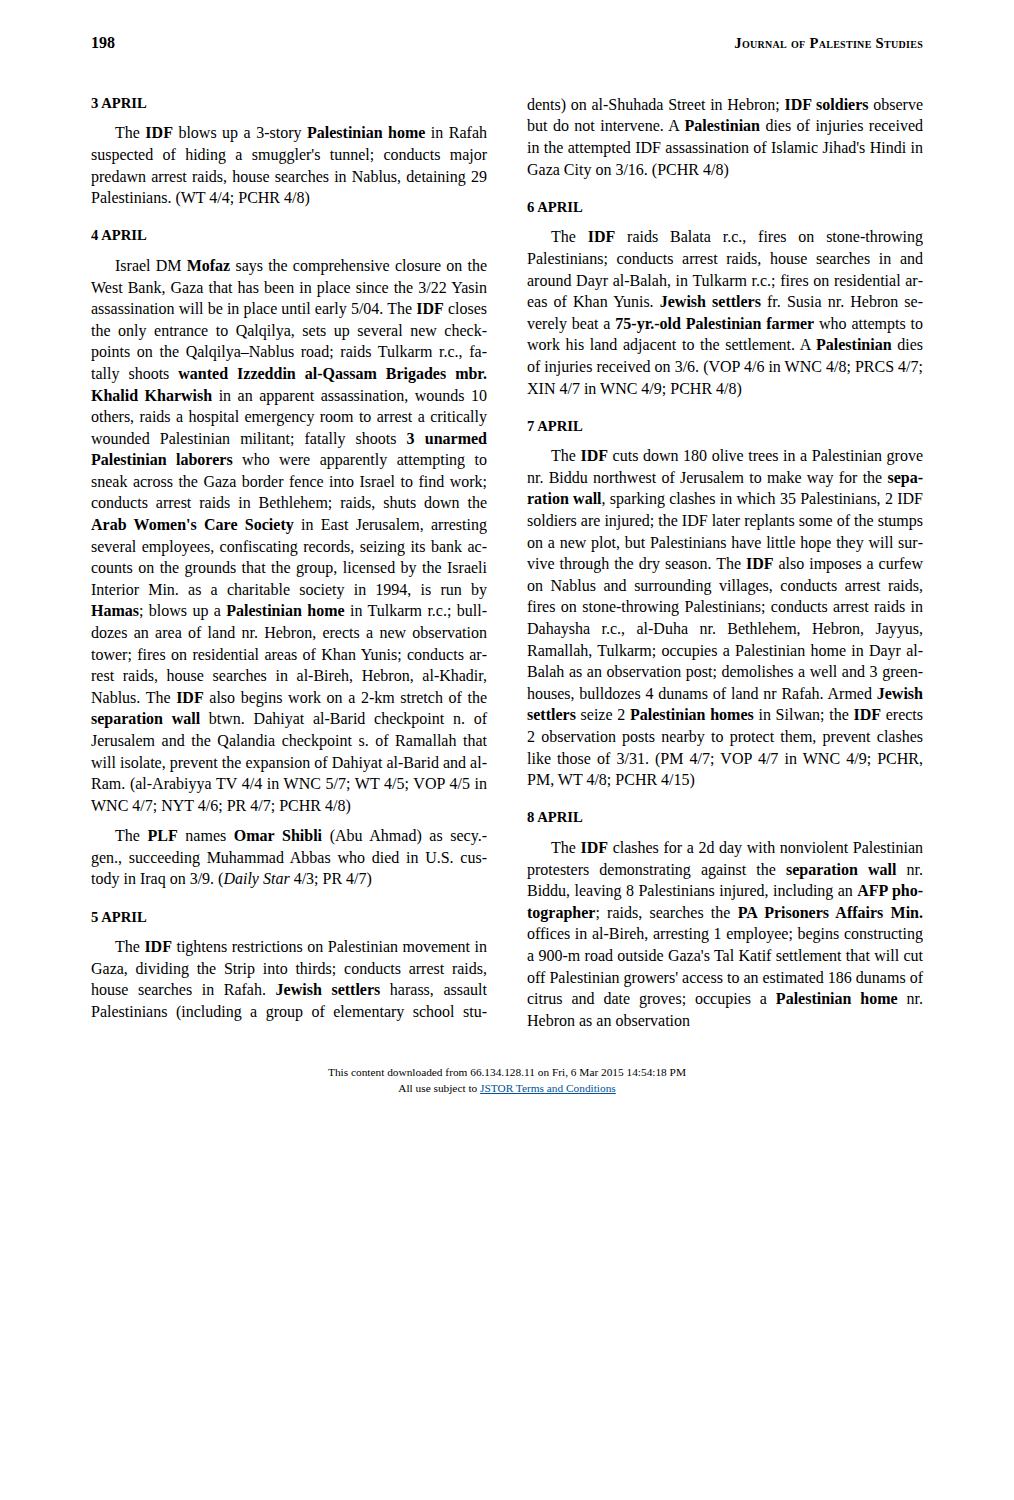198 Journal of Palestine Studies
3 APRIL
The IDF blows up a 3-story Palestinian home in Rafah suspected of hiding a smuggler's tunnel; conducts major predawn arrest raids, house searches in Nablus, detaining 29 Palestinians. (WT 4/4; PCHR 4/8)
4 APRIL
Israel DM Mofaz says the comprehensive closure on the West Bank, Gaza that has been in place since the 3/22 Yasin assassination will be in place until early 5/04. The IDF closes the only entrance to Qalqilya, sets up several new checkpoints on the Qalqilya–Nablus road; raids Tulkarm r.c., fatally shoots wanted Izzeddin al-Qassam Brigades mbr. Khalid Kharwish in an apparent assassination, wounds 10 others, raids a hospital emergency room to arrest a critically wounded Palestinian militant; fatally shoots 3 unarmed Palestinian laborers who were apparently attempting to sneak across the Gaza border fence into Israel to find work; conducts arrest raids in Bethlehem; raids, shuts down the Arab Women's Care Society in East Jerusalem, arresting several employees, confiscating records, seizing its bank accounts on the grounds that the group, licensed by the Israeli Interior Min. as a charitable society in 1994, is run by Hamas; blows up a Palestinian home in Tulkarm r.c.; bulldozes an area of land nr. Hebron, erects a new observation tower; fires on residential areas of Khan Yunis; conducts arrest raids, house searches in al-Bireh, Hebron, al-Khadir, Nablus. The IDF also begins work on a 2-km stretch of the separation wall btwn. Dahiyat al-Barid checkpoint n. of Jerusalem and the Qalandia checkpoint s. of Ramallah that will isolate, prevent the expansion of Dahiyat al-Barid and al-Ram. (al-Arabiyya TV 4/4 in WNC 5/7; WT 4/5; VOP 4/5 in WNC 4/7; NYT 4/6; PR 4/7; PCHR 4/8)
The PLF names Omar Shibli (Abu Ahmad) as secy.-gen., succeeding Muhammad Abbas who died in U.S. custody in Iraq on 3/9. (Daily Star 4/3; PR 4/7)
5 APRIL
The IDF tightens restrictions on Palestinian movement in Gaza, dividing the Strip into thirds; conducts arrest raids, house searches in Rafah. Jewish settlers harass, assault Palestinians (including a group of elementary school students) on al-Shuhada Street in Hebron; IDF soldiers observe but do not intervene. A Palestinian dies of injuries received in the attempted IDF assassination of Islamic Jihad's Hindi in Gaza City on 3/16. (PCHR 4/8)
6 APRIL
The IDF raids Balata r.c., fires on stone-throwing Palestinians; conducts arrest raids, house searches in and around Dayr al-Balah, in Tulkarm r.c.; fires on residential areas of Khan Yunis. Jewish settlers fr. Susia nr. Hebron severely beat a 75-yr.-old Palestinian farmer who attempts to work his land adjacent to the settlement. A Palestinian dies of injuries received on 3/6. (VOP 4/6 in WNC 4/8; PRCS 4/7; XIN 4/7 in WNC 4/9; PCHR 4/8)
7 APRIL
The IDF cuts down 180 olive trees in a Palestinian grove nr. Biddu northwest of Jerusalem to make way for the separation wall, sparking clashes in which 35 Palestinians, 2 IDF soldiers are injured; the IDF later replants some of the stumps on a new plot, but Palestinians have little hope they will survive through the dry season. The IDF also imposes a curfew on Nablus and surrounding villages, conducts arrest raids, fires on stone-throwing Palestinians; conducts arrest raids in Dahaysha r.c., al-Duha nr. Bethlehem, Hebron, Jayyus, Ramallah, Tulkarm; occupies a Palestinian home in Dayr al-Balah as an observation post; demolishes a well and 3 greenhouses, bulldozes 4 dunams of land nr Rafah. Armed Jewish settlers seize 2 Palestinian homes in Silwan; the IDF erects 2 observation posts nearby to protect them, prevent clashes like those of 3/31. (PM 4/7; VOP 4/7 in WNC 4/9; PCHR, PM, WT 4/8; PCHR 4/15)
8 APRIL
The IDF clashes for a 2d day with nonviolent Palestinian protesters demonstrating against the separation wall nr. Biddu, leaving 8 Palestinians injured, including an AFP photographer; raids, searches the PA Prisoners Affairs Min. offices in al-Bireh, arresting 1 employee; begins constructing a 900-m road outside Gaza's Tal Katif settlement that will cut off Palestinian growers' access to an estimated 186 dunams of citrus and date groves; occupies a Palestinian home nr. Hebron as an observation
This content downloaded from 66.134.128.11 on Fri, 6 Mar 2015 14:54:18 PM
All use subject to JSTOR Terms and Conditions